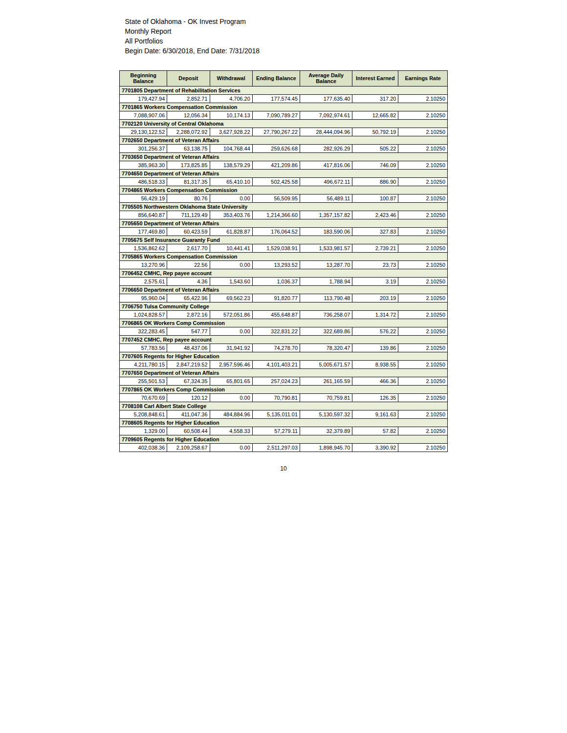State of Oklahoma - OK Invest Program
Monthly Report
All Portfolios
Begin Date: 6/30/2018, End Date: 7/31/2018
| Beginning Balance | Deposit | Withdrawal | Ending Balance | Average Daily Balance | Interest Earned | Earnings Rate |
| --- | --- | --- | --- | --- | --- | --- |
| 7701805 Department of Rehabilitation Services |
| 179,427.94 | 2,852.71 | 4,706.20 | 177,574.45 | 177,635.40 | 317.20 | 2.10250 |
| 7701865 Workers Compensation Commission |
| 7,088,907.06 | 12,056.34 | 10,174.13 | 7,090,789.27 | 7,092,974.61 | 12,665.82 | 2.10250 |
| 7702120 University of Central Oklahoma |
| 29,130,122.52 | 2,288,072.92 | 3,627,928.22 | 27,790,267.22 | 28,444,094.96 | 50,792.19 | 2.10250 |
| 7702650 Department of Veteran Affairs |
| 301,256.37 | 63,138.75 | 104,768.44 | 259,626.68 | 282,926.29 | 505.22 | 2.10250 |
| 7703650 Department of Veteran Affairs |
| 385,963.30 | 173,825.85 | 138,579.29 | 421,209.86 | 417,816.06 | 746.09 | 2.10250 |
| 7704650 Department of Veteran Affairs |
| 486,518.33 | 81,317.35 | 65,410.10 | 502,425.58 | 496,672.11 | 886.90 | 2.10250 |
| 7704865 Workers Compensation Commission |
| 56,429.19 | 80.76 | 0.00 | 56,509.95 | 56,489.11 | 100.87 | 2.10250 |
| 7705505 Northwestern Oklahoma State University |
| 856,640.87 | 711,129.49 | 353,403.76 | 1,214,366.60 | 1,357,157.82 | 2,423.46 | 2.10250 |
| 7705650 Department of Veteran Affairs |
| 177,469.80 | 60,423.59 | 61,828.87 | 176,064.52 | 183,590.06 | 327.83 | 2.10250 |
| 7705675 Self Insurance Guaranty Fund |
| 1,536,862.62 | 2,617.70 | 10,441.41 | 1,529,038.91 | 1,533,981.57 | 2,739.21 | 2.10250 |
| 7705865 Workers Compensation Commission |
| 13,270.96 | 22.56 | 0.00 | 13,293.52 | 13,287.70 | 23.73 | 2.10250 |
| 7706452 CMHC, Rep payee account |
| 2,575.61 | 4.36 | 1,543.60 | 1,036.37 | 1,788.94 | 3.19 | 2.10250 |
| 7706650 Department of Veteran Affairs |
| 95,960.04 | 65,422.96 | 69,562.23 | 91,820.77 | 113,790.48 | 203.19 | 2.10250 |
| 7706750 Tulsa Community College |
| 1,024,828.57 | 2,872.16 | 572,051.86 | 455,648.87 | 736,258.07 | 1,314.72 | 2.10250 |
| 7706865 OK Workers Comp Commission |
| 322,283.45 | 547.77 | 0.00 | 322,831.22 | 322,689.86 | 576.22 | 2.10250 |
| 7707452 CMHC, Rep payee account |
| 57,783.56 | 48,437.06 | 31,941.92 | 74,278.70 | 78,320.47 | 139.86 | 2.10250 |
| 7707605 Regents for Higher Education |
| 4,211,780.15 | 2,847,219.52 | 2,957,596.46 | 4,101,403.21 | 5,005,671.57 | 8,938.55 | 2.10250 |
| 7707650 Department of Veteran Affairs |
| 255,501.53 | 67,324.35 | 65,801.65 | 257,024.23 | 261,165.59 | 466.36 | 2.10250 |
| 7707865 OK Workers Comp Commission |
| 70,670.69 | 120.12 | 0.00 | 70,790.81 | 70,759.81 | 126.35 | 2.10250 |
| 7708108 Carl Albert State College |
| 5,208,848.61 | 411,047.36 | 484,884.96 | 5,135,011.01 | 5,130,597.32 | 9,161.63 | 2.10250 |
| 7708605 Regents for Higher Education |
| 1,329.00 | 60,508.44 | 4,558.33 | 57,279.11 | 32,379.89 | 57.82 | 2.10250 |
| 7709605 Regents for Higher Education |
| 402,038.36 | 2,109,258.67 | 0.00 | 2,511,297.03 | 1,898,945.70 | 3,390.92 | 2.10250 |
10